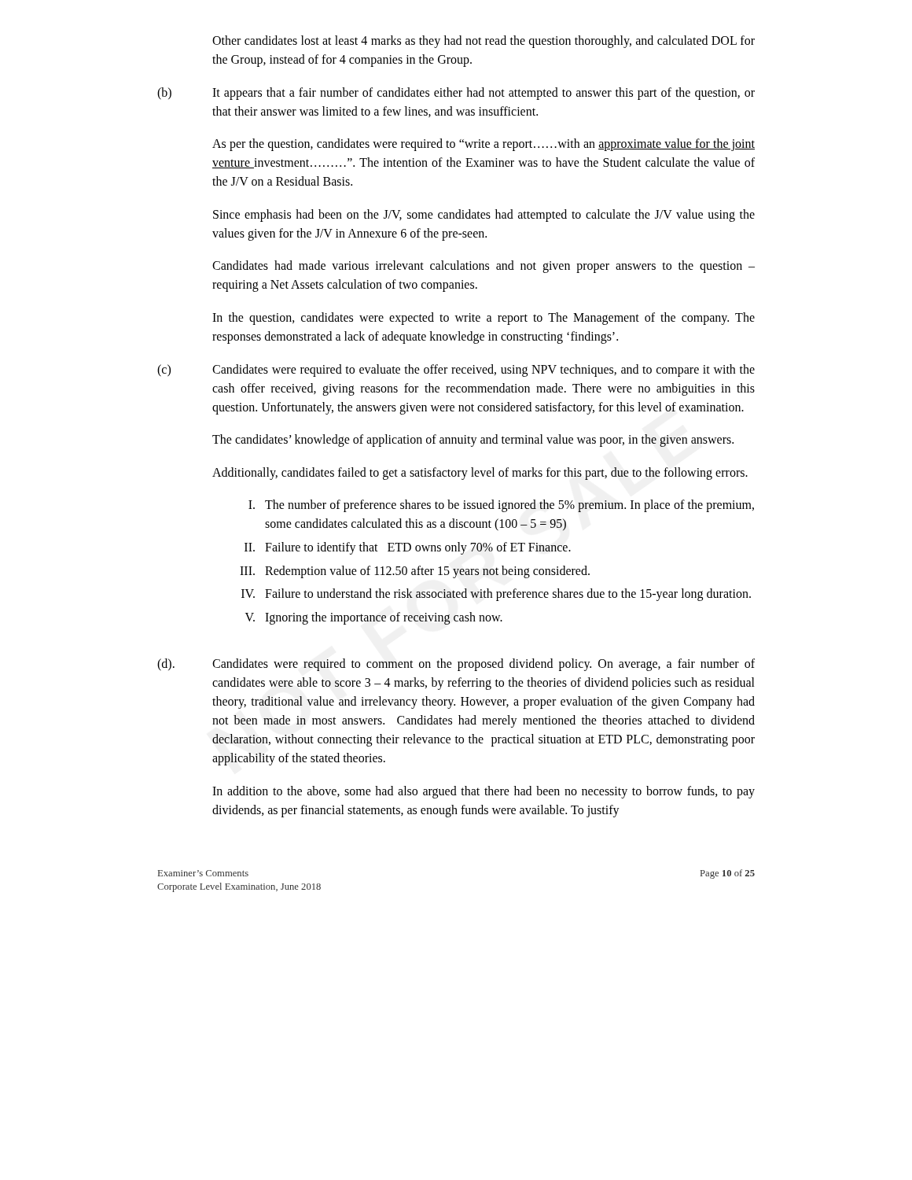NOT FOR SALE
Other candidates lost at least 4 marks as they had not read the question thoroughly, and calculated DOL for the Group, instead of for 4 companies in the Group.
(b)
It appears that a fair number of candidates either had not attempted to answer this part of the question, or that their answer was limited to a few lines, and was insufficient.
As per the question, candidates were required to “write a report……with an approximate value for the joint venture investment………”. The intention of the Examiner was to have the Student calculate the value of the J/V on a Residual Basis.
Since emphasis had been on the J/V, some candidates had attempted to calculate the J/V value using the values given for the J/V in Annexure 6 of the pre-seen.
Candidates had made various irrelevant calculations and not given proper answers to the question – requiring a Net Assets calculation of two companies.
In the question, candidates were expected to write a report to The Management of the company. The responses demonstrated a lack of adequate knowledge in constructing ‘findings’.
(c)
Candidates were required to evaluate the offer received, using NPV techniques, and to compare it with the cash offer received, giving reasons for the recommendation made. There were no ambiguities in this question. Unfortunately, the answers given were not considered satisfactory, for this level of examination.
The candidates’ knowledge of application of annuity and terminal value was poor, in the given answers.
Additionally, candidates failed to get a satisfactory level of marks for this part, due to the following errors.
I. The number of preference shares to be issued ignored the 5% premium. In place of the premium, some candidates calculated this as a discount (100 – 5 = 95)
II. Failure to identify that ETD owns only 70% of ET Finance.
III. Redemption value of 112.50 after 15 years not being considered.
IV. Failure to understand the risk associated with preference shares due to the 15-year long duration.
V. Ignoring the importance of receiving cash now.
(d).
Candidates were required to comment on the proposed dividend policy. On average, a fair number of candidates were able to score 3 – 4 marks, by referring to the theories of dividend policies such as residual theory, traditional value and irrelevancy theory. However, a proper evaluation of the given Company had not been made in most answers. Candidates had merely mentioned the theories attached to dividend declaration, without connecting their relevance to the practical situation at ETD PLC, demonstrating poor applicability of the stated theories.
In addition to the above, some had also argued that there had been no necessity to borrow funds, to pay dividends, as per financial statements, as enough funds were available. To justify
Examiner’s Comments
Corporate Level Examination, June 2018
Page 10 of 25